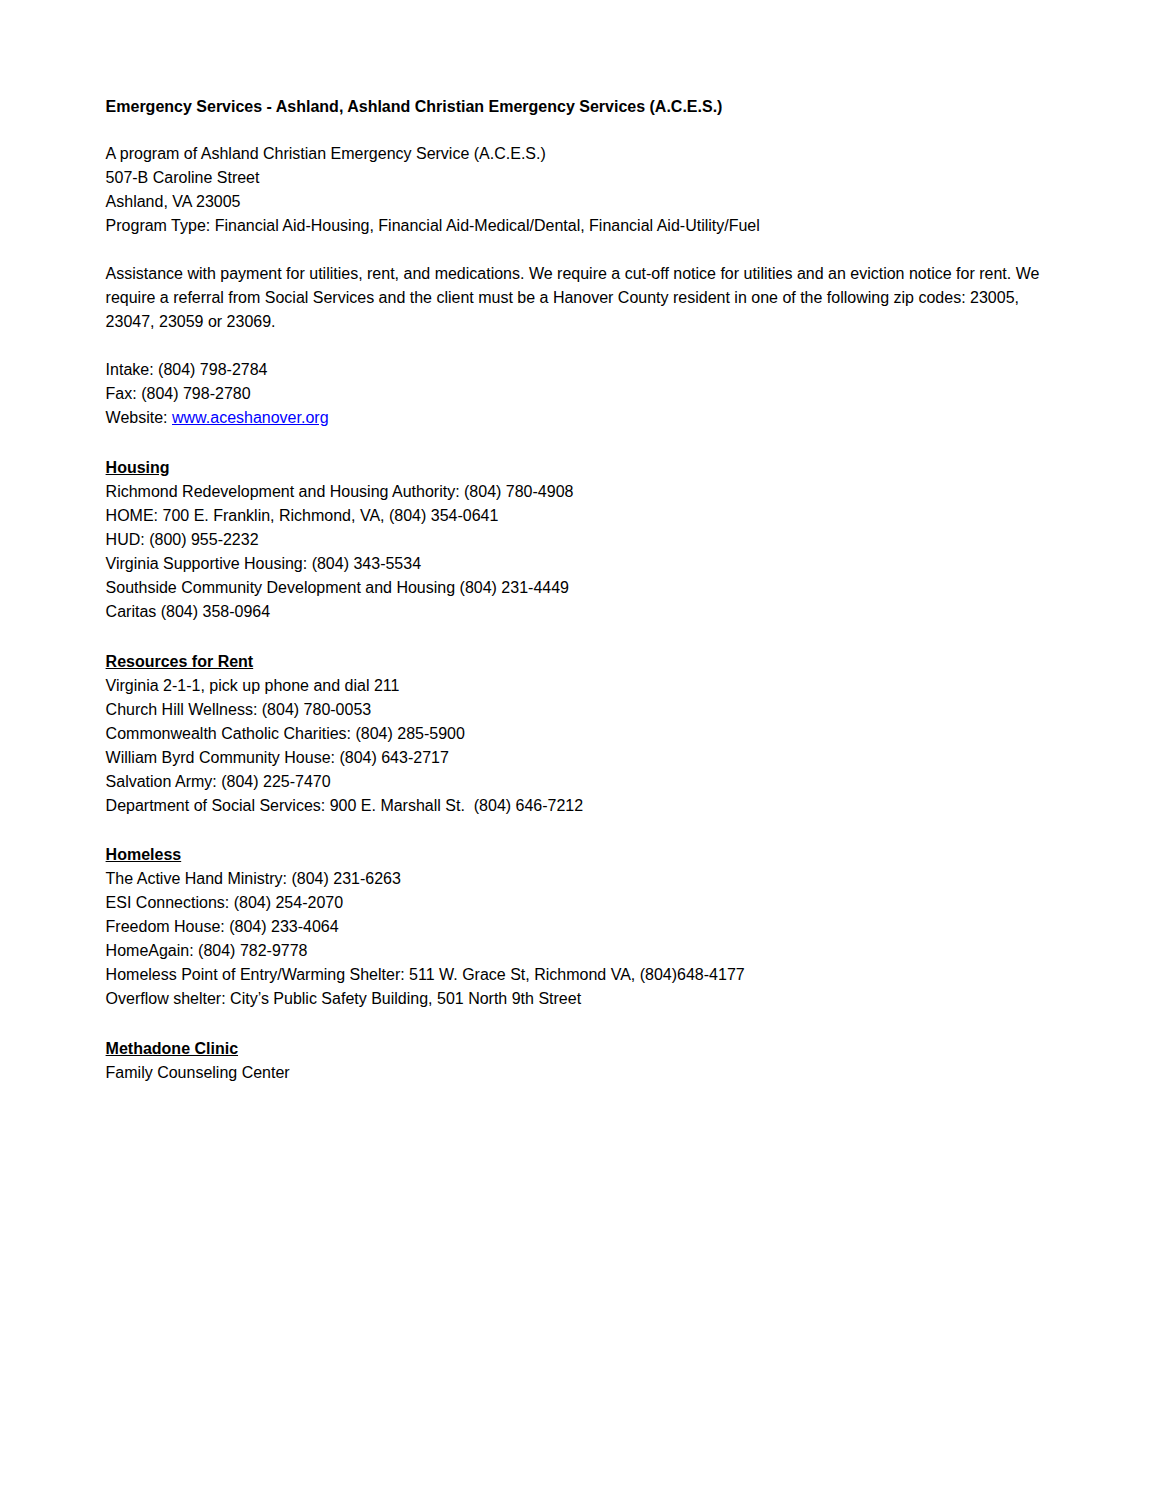Emergency Services - Ashland, Ashland Christian Emergency Services (A.C.E.S.)
A program of Ashland Christian Emergency Service (A.C.E.S.)
507-B Caroline Street
Ashland, VA 23005
Program Type: Financial Aid-Housing, Financial Aid-Medical/Dental, Financial Aid-Utility/Fuel
Assistance with payment for utilities, rent, and medications. We require a cut-off notice for utilities and an eviction notice for rent. We require a referral from Social Services and the client must be a Hanover County resident in one of the following zip codes: 23005, 23047, 23059 or 23069.
Intake: (804) 798-2784
Fax: (804) 798-2780
Website: www.aceshanover.org
Housing
Richmond Redevelopment and Housing Authority: (804) 780-4908
HOME: 700 E. Franklin, Richmond, VA, (804) 354-0641
HUD: (800) 955-2232
Virginia Supportive Housing: (804) 343-5534
Southside Community Development and Housing (804) 231-4449
Caritas (804) 358-0964
Resources for Rent
Virginia 2-1-1, pick up phone and dial 211
Church Hill Wellness: (804) 780-0053
Commonwealth Catholic Charities: (804) 285-5900
William Byrd Community House: (804) 643-2717
Salvation Army: (804) 225-7470
Department of Social Services: 900 E. Marshall St. (804) 646-7212
Homeless
The Active Hand Ministry: (804) 231-6263
ESI Connections: (804) 254-2070
Freedom House: (804) 233-4064
HomeAgain: (804) 782-9778
Homeless Point of Entry/Warming Shelter: 511 W. Grace St, Richmond VA, (804)648-4177
Overflow shelter: City’s Public Safety Building, 501 North 9th Street
Methadone Clinic
Family Counseling Center